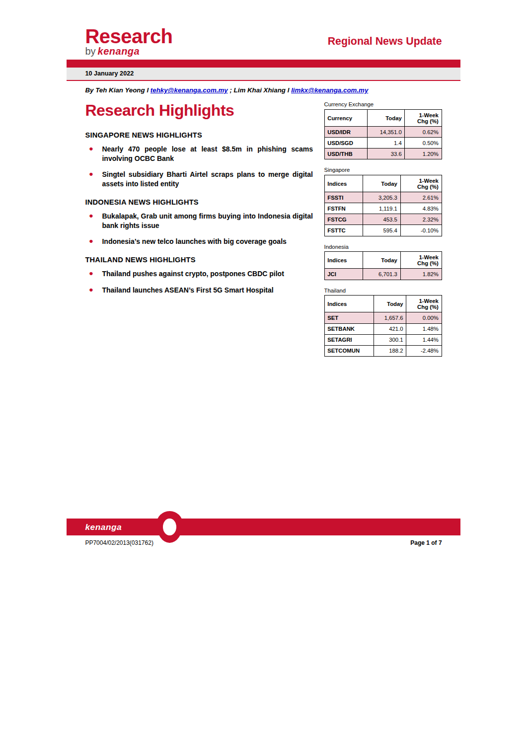Research
by kenanga
Regional News Update
10 January 2022
By Teh Kian Yeong l tehky@kenanga.com.my ; Lim Khai Xhiang l limkx@kenanga.com.my
Research Highlights
SINGAPORE NEWS HIGHLIGHTS
Nearly 470 people lose at least $8.5m in phishing scams involving OCBC Bank
Singtel subsidiary Bharti Airtel scraps plans to merge digital assets into listed entity
INDONESIA NEWS HIGHLIGHTS
Bukalapak, Grab unit among firms buying into Indonesia digital bank rights issue
Indonesia’s new telco launches with big coverage goals
THAILAND NEWS HIGHLIGHTS
Thailand pushes against crypto, postpones CBDC pilot
Thailand launches ASEAN’s First 5G Smart Hospital
Currency Exchange
| Currency | Today | 1-Week Chg (%) |
| --- | --- | --- |
| USD/IDR | 14,351.0 | 0.62% |
| USD/SGD | 1.4 | 0.50% |
| USD/THB | 33.6 | 1.20% |
Singapore
| Indices | Today | 1-Week Chg (%) |
| --- | --- | --- |
| FSSTI | 3,205.3 | 2.61% |
| FSTFN | 1,119.1 | 4.83% |
| FSTCG | 453.5 | 2.32% |
| FSTTC | 595.4 | -0.10% |
Indonesia
| Indices | Today | 1-Week Chg (%) |
| --- | --- | --- |
| JCI | 6,701.3 | 1.82% |
Thailand
| Indices | Today | 1-Week Chg (%) |
| --- | --- | --- |
| SET | 1,657.6 | 0.00% |
| SETBANK | 421.0 | 1.48% |
| SETAGRI | 300.1 | 1.44% |
| SETCOMUN | 188.2 | -2.48% |
kenanga
PP7004/02/2013(031762) Page 1 of 7